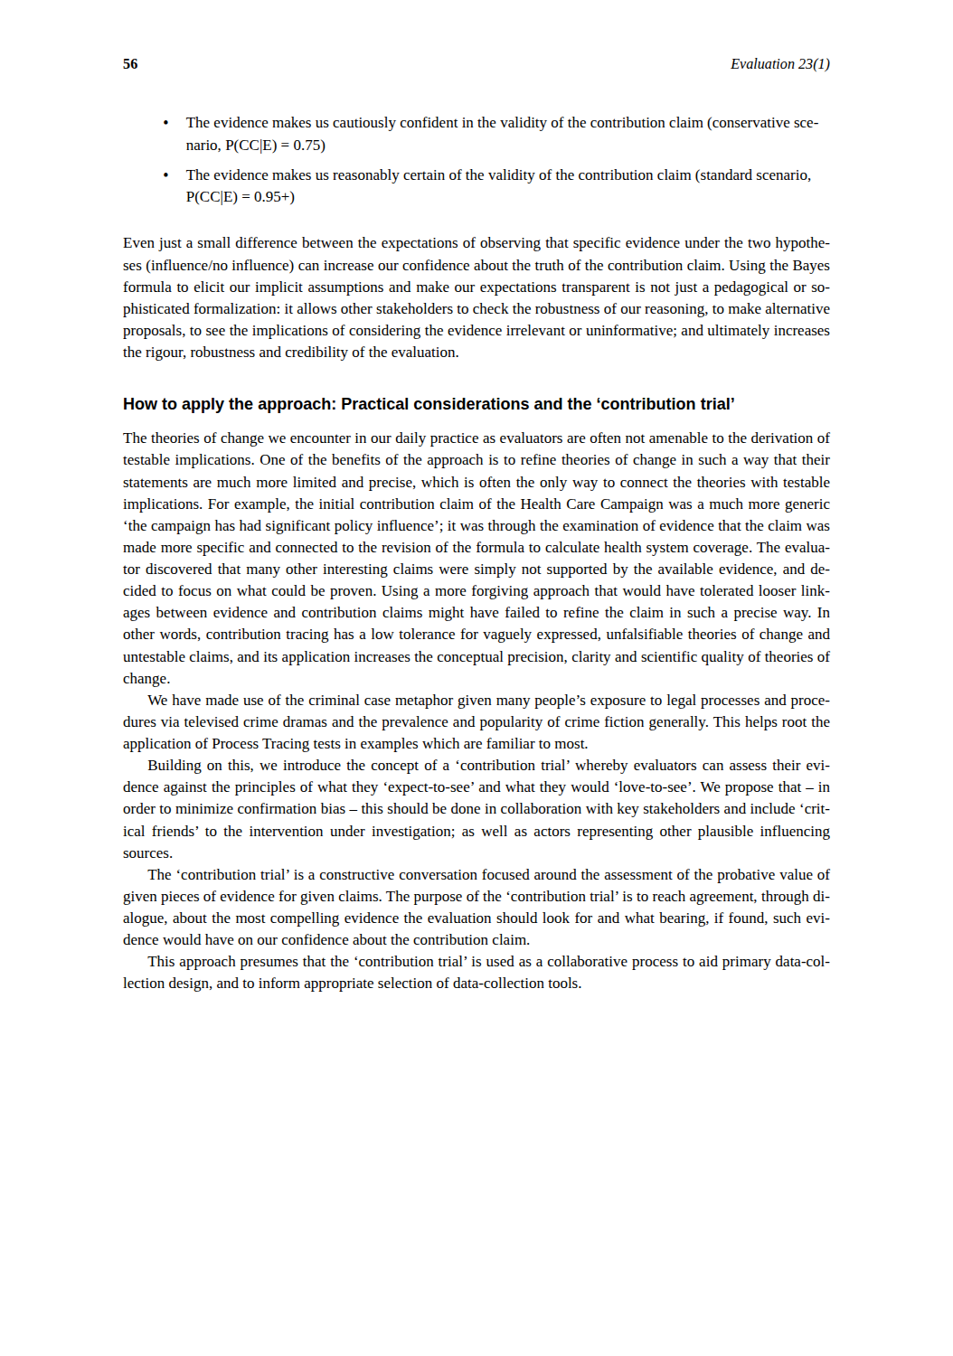56 Evaluation 23(1)
The evidence makes us cautiously confident in the validity of the contribution claim (conservative scenario, P(CC|E) = 0.75)
The evidence makes us reasonably certain of the validity of the contribution claim (standard scenario, P(CC|E) = 0.95+)
Even just a small difference between the expectations of observing that specific evidence under the two hypotheses (influence/no influence) can increase our confidence about the truth of the contribution claim. Using the Bayes formula to elicit our implicit assumptions and make our expectations transparent is not just a pedagogical or sophisticated formalization: it allows other stakeholders to check the robustness of our reasoning, to make alternative proposals, to see the implications of considering the evidence irrelevant or uninformative; and ultimately increases the rigour, robustness and credibility of the evaluation.
How to apply the approach: Practical considerations and the ‘contribution trial’
The theories of change we encounter in our daily practice as evaluators are often not amenable to the derivation of testable implications. One of the benefits of the approach is to refine theories of change in such a way that their statements are much more limited and precise, which is often the only way to connect the theories with testable implications. For example, the initial contribution claim of the Health Care Campaign was a much more generic ‘the campaign has had significant policy influence’; it was through the examination of evidence that the claim was made more specific and connected to the revision of the formula to calculate health system coverage. The evaluator discovered that many other interesting claims were simply not supported by the available evidence, and decided to focus on what could be proven. Using a more forgiving approach that would have tolerated looser linkages between evidence and contribution claims might have failed to refine the claim in such a precise way. In other words, contribution tracing has a low tolerance for vaguely expressed, unfalsifiable theories of change and untestable claims, and its application increases the conceptual precision, clarity and scientific quality of theories of change.
We have made use of the criminal case metaphor given many people’s exposure to legal processes and procedures via televised crime dramas and the prevalence and popularity of crime fiction generally. This helps root the application of Process Tracing tests in examples which are familiar to most.
Building on this, we introduce the concept of a ‘contribution trial’ whereby evaluators can assess their evidence against the principles of what they ‘expect-to-see’ and what they would ‘love-to-see’. We propose that – in order to minimize confirmation bias – this should be done in collaboration with key stakeholders and include ‘critical friends’ to the intervention under investigation; as well as actors representing other plausible influencing sources.
The ‘contribution trial’ is a constructive conversation focused around the assessment of the probative value of given pieces of evidence for given claims. The purpose of the ‘contribution trial’ is to reach agreement, through dialogue, about the most compelling evidence the evaluation should look for and what bearing, if found, such evidence would have on our confidence about the contribution claim.
This approach presumes that the ‘contribution trial’ is used as a collaborative process to aid primary data-collection design, and to inform appropriate selection of data-collection tools.